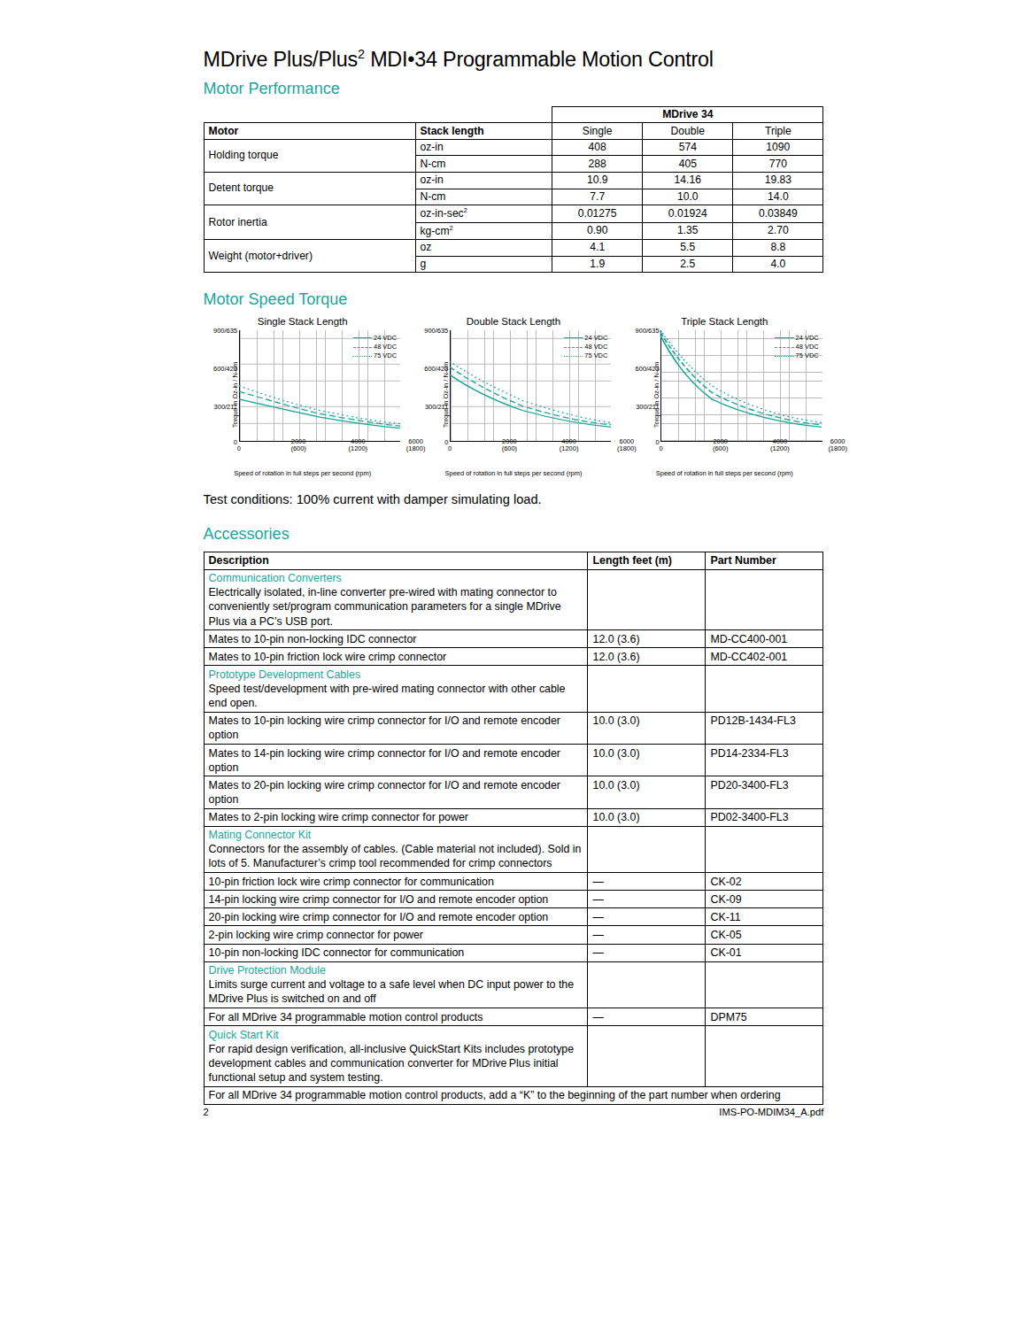MDrive Plus/Plus2 MDI•34 Programmable Motion Control
Motor Performance
| | | MDrive 34 |
| Motor | Stack length | Single | Double | Triple |
| Holding torque | oz-in | 408 | 574 | 1090 |
| N-cm | 288 | 405 | 770 |
| Detent torque | oz-in | 10.9 | 14.16 | 19.83 |
| N-cm | 7.7 | 10.0 | 14.0 |
| Rotor inertia | oz-in-sec 2 | 0.01275 | 0.01924 | 0.03849 |
| kg-cm 2 | 0.90 | 1.35 | 2.70 |
| Weight (motor+driver) | oz | 4.1 | 5.5 | 8.8 |
| g | 1.9 | 2.5 | 4.0 |
Motor Speed Torque
Single Stack Length
Torque in Oz-in / N-cm
900/635
600/423
300/211
0
24 VDC
48 VDC
75 VDC
0
2000
(600)
4000
(1200)
6000
(1800)
Speed of rotation in full steps per second (rpm)
Double Stack Length
Torque in Oz-in / N-cm
900/635
600/423
300/211
0
24 VDC
48 VDC
75 VDC
0
2000
(600)
4000
(1200)
6000
(1800)
Speed of rotation in full steps per second (rpm)
Triple Stack Length
Torque in Oz-in / N-cm
900/635
600/423
300/211
0
24 VDC
48 VDC
75 VDC
0
2000
(600)
4000
(1200)
6000
(1800)
Speed of rotation in full steps per second (rpm)
Test conditions: 100% current with damper simulating load.
Accessories
| Description | Length feet (m) | Part Number |
| --- | --- | --- |
| Communication Converters Electrically isolated, in-line converter pre-wired with mating connector to conveniently set/program communication parameters for a single MDrive Plus via a PC’s USB port. | | |
| Mates to 10-pin non-locking IDC connector | 12.0 (3.6) | MD-CC400-001 |
| Mates to 10-pin friction lock wire crimp connector | 12.0 (3.6) | MD-CC402-001 |
| Prototype Development Cables Speed test/development with pre-wired mating connector with other cable end open. | | |
| Mates to 10-pin locking wire crimp connector for I/O and remote encoder option | 10.0 (3.0) | PD12B-1434-FL3 |
| Mates to 14-pin locking wire crimp connector for I/O and remote encoder option | 10.0 (3.0) | PD14-2334-FL3 |
| Mates to 20-pin locking wire crimp connector for I/O and remote encoder option | 10.0 (3.0) | PD20-3400-FL3 |
| Mates to 2-pin locking wire crimp connector for power | 10.0 (3.0) | PD02-3400-FL3 |
| Mating Connector Kit Connectors for the assembly of cables. (Cable material not included). Sold in lots of 5. Manufacturer’s crimp tool recommended for crimp connectors | | |
| 10-pin friction lock wire crimp connector for communication | — | CK-02 |
| 14-pin locking wire crimp connector for I/O and remote encoder option | — | CK-09 |
| 20-pin locking wire crimp connector for I/O and remote encoder option | — | CK-11 |
| 2-pin locking wire crimp connector for power | — | CK-05 |
| 10-pin non-locking IDC connector for communication | — | CK-01 |
| Drive Protection Module Limits surge current and voltage to a safe level when DC input power to the MDrive Plus is switched on and off | | |
| For all MDrive 34 programmable motion control products | — | DPM75 |
| Quick Start Kit For rapid design verification, all-inclusive QuickStart Kits includes prototype development cables and communication converter for MDrive Plus initial functional setup and system testing. | | |
| For all MDrive 34 programmable motion control products, add a “K” to the beginning of the part number when ordering |
2
IMS-PO-MDIM34_A.pdf